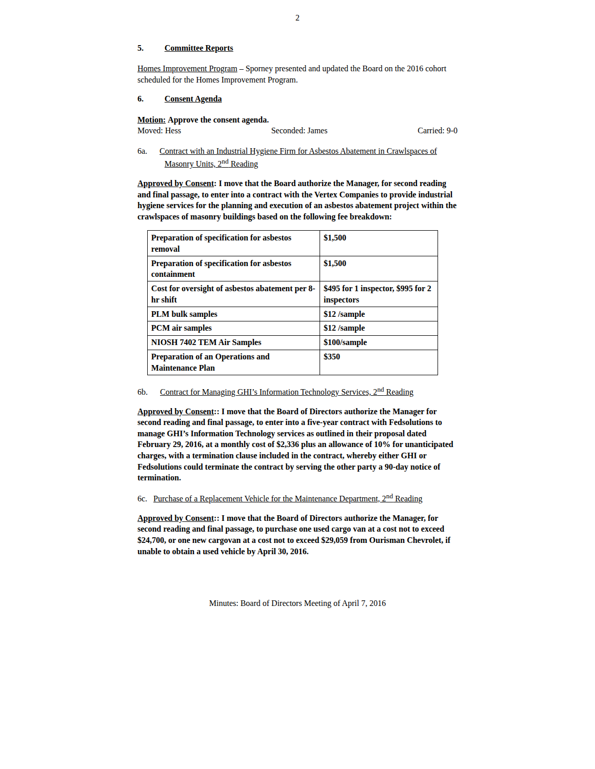2
5.
Committee Reports
Homes Improvement Program – Sporney presented and updated the Board on the 2016 cohort scheduled for the Homes Improvement Program.
6.
Consent Agenda
Motion: Approve the consent agenda.
Moved: Hess Seconded: James Carried: 9-0
6a. Contract with an Industrial Hygiene Firm for Asbestos Abatement in Crawlspaces of Masonry Units, 2nd Reading
Approved by Consent: I move that the Board authorize the Manager, for second reading and final passage, to enter into a contract with the Vertex Companies to provide industrial hygiene services for the planning and execution of an asbestos abatement project within the crawlspaces of masonry buildings based on the following fee breakdown:
| Preparation of specification for asbestos removal | $1,500 |
| Preparation of specification for asbestos containment | $1,500 |
| Cost for oversight of asbestos abatement per 8-hr shift | $495 for 1 inspector, $995 for 2 inspectors |
| PLM bulk samples | $12 /sample |
| PCM air samples | $12 /sample |
| NIOSH 7402 TEM Air Samples | $100/sample |
| Preparation of an Operations and Maintenance Plan | $350 |
6b. Contract for Managing GHI’s Information Technology Services, 2nd Reading
Approved by Consent:: I move that the Board of Directors authorize the Manager for second reading and final passage, to enter into a five-year contract with Fedsolutions to manage GHI’s Information Technology services as outlined in their proposal dated February 29, 2016, at a monthly cost of $2,336 plus an allowance of 10% for unanticipated charges, with a termination clause included in the contract, whereby either GHI or Fedsolutions could terminate the contract by serving the other party a 90-day notice of termination.
6c. Purchase of a Replacement Vehicle for the Maintenance Department, 2nd Reading
Approved by Consent:: I move that the Board of Directors authorize the Manager, for second reading and final passage, to purchase one used cargo van at a cost not to exceed $24,700, or one new cargovan at a cost not to exceed $29,059 from Ourisman Chevrolet, if unable to obtain a used vehicle by April 30, 2016.
Minutes: Board of Directors Meeting of April 7, 2016